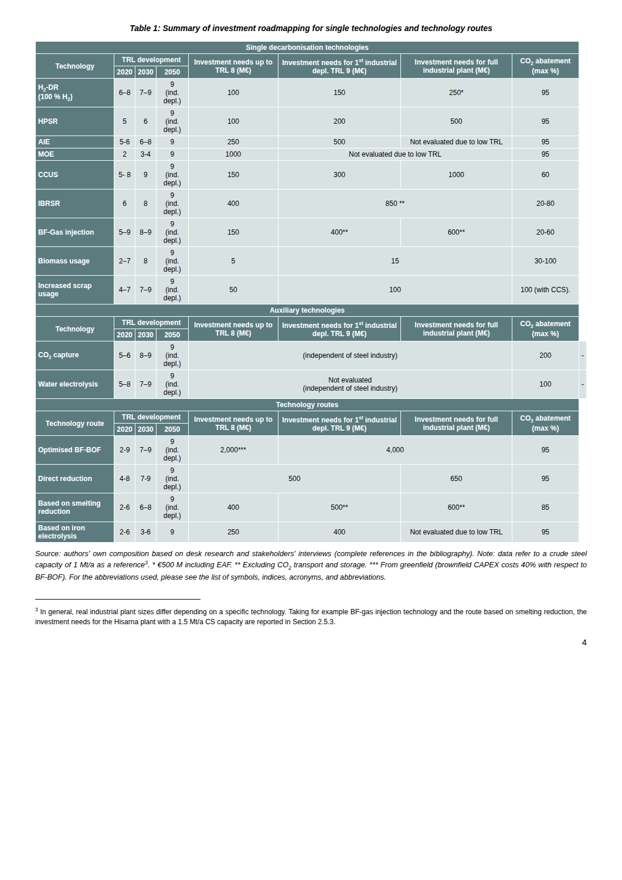Table 1: Summary of investment roadmapping for single technologies and technology routes
| Single decarbonisation technologies |
| Technology | TRL development | Investment needs up to TRL 8 (M€) | Investment needs for 1 st industrial depl. TRL 9 (M€) | Investment needs for full industrial plant (M€) | CO 2 abatement (max %) |
| 2020 | 2030 | 2050 |
| H 2 -DR (100 % H 2 ) | 6–8 | 7–9 | 9 (ind. depl.) | 100 | 150 | 250* | 95 |
| HPSR | 5 | 6 | 9 (ind. depl.) | 100 | 200 | 500 | 95 |
| AIE | 5-6 | 6–8 | 9 | 250 | 500 | Not evaluated due to low TRL | 95 |
| MOE | 2 | 3-4 | 9 | 1000 | Not evaluated due to low TRL | 95 |
| CCUS | 5- 8 | 9 | 9 (ind. depl.) | 150 | 300 | 1000 | 60 |
| IBRSR | 6 | 8 | 9 (ind. depl.) | 400 | 850 ** | 20-80 |
| BF-Gas injection | 5–9 | 8–9 | 9 (ind. depl.) | 150 | 400** | 600** | 20-60 |
| Biomass usage | 2–7 | 8 | 9 (ind. depl.) | 5 | 15 | 30-100 |
| Increased scrap usage | 4–7 | 7–9 | 9 (ind. depl.) | 50 | 100 | 100 (with CCS). |
| Auxiliary technologies |
| Technology | TRL development | Investment needs up to TRL 8 (M€) | Investment needs for 1 st industrial depl. TRL 9 (M€) | Investment needs for full industrial plant (M€) | CO 2 abatement (max %) |
| 2020 | 2030 | 2050 |
| CO 2 capture | 5–6 | 8–9 | 9 (ind. depl.) | (independent of steel industry) | 200 | - |
| Water electrolysis | 5–8 | 7–9 | 9 (ind. depl.) | Not evaluated (independent of steel industry) | 100 | - |
| Technology routes |
| Technology route | TRL development | Investment needs up to TRL 8 (M€) | Investment needs for 1 st industrial depl. TRL 9 (M€) | Investment needs for full industrial plant (M€) | CO 2 abatement (max %) |
| 2020 | 2030 | 2050 |
| Optimised BF-BOF | 2-9 | 7–9 | 9 (ind. depl.) | 2,000*** | 4,000 | 95 |
| Direct reduction | 4-8 | 7-9 | 9 (ind. depl.) | 500 | 650 | 95 |
| Based on smelting reduction | 2-6 | 6–8 | 9 (ind. depl.) | 400 | 500** | 600** | 85 |
| Based on iron electrolysis | 2-6 | 3-6 | 9 | 250 | 400 | Not evaluated due to low TRL | 95 |
Source: authors' own composition based on desk research and stakeholders' interviews (complete references in the bibliography). Note: data refer to a crude steel capacity of 1 Mt/a as a reference3. * €500 M including EAF. ** Excluding CO2 transport and storage. *** From greenfield (brownfield CAPEX costs 40% with respect to BF-BOF). For the abbreviations used, please see the list of symbols, indices, acronyms, and abbreviations.
3 In general, real industrial plant sizes differ depending on a specific technology. Taking for example BF-gas injection technology and the route based on smelting reduction, the investment needs for the Hisarna plant with a 1.5 Mt/a CS capacity are reported in Section 2.5.3.
4